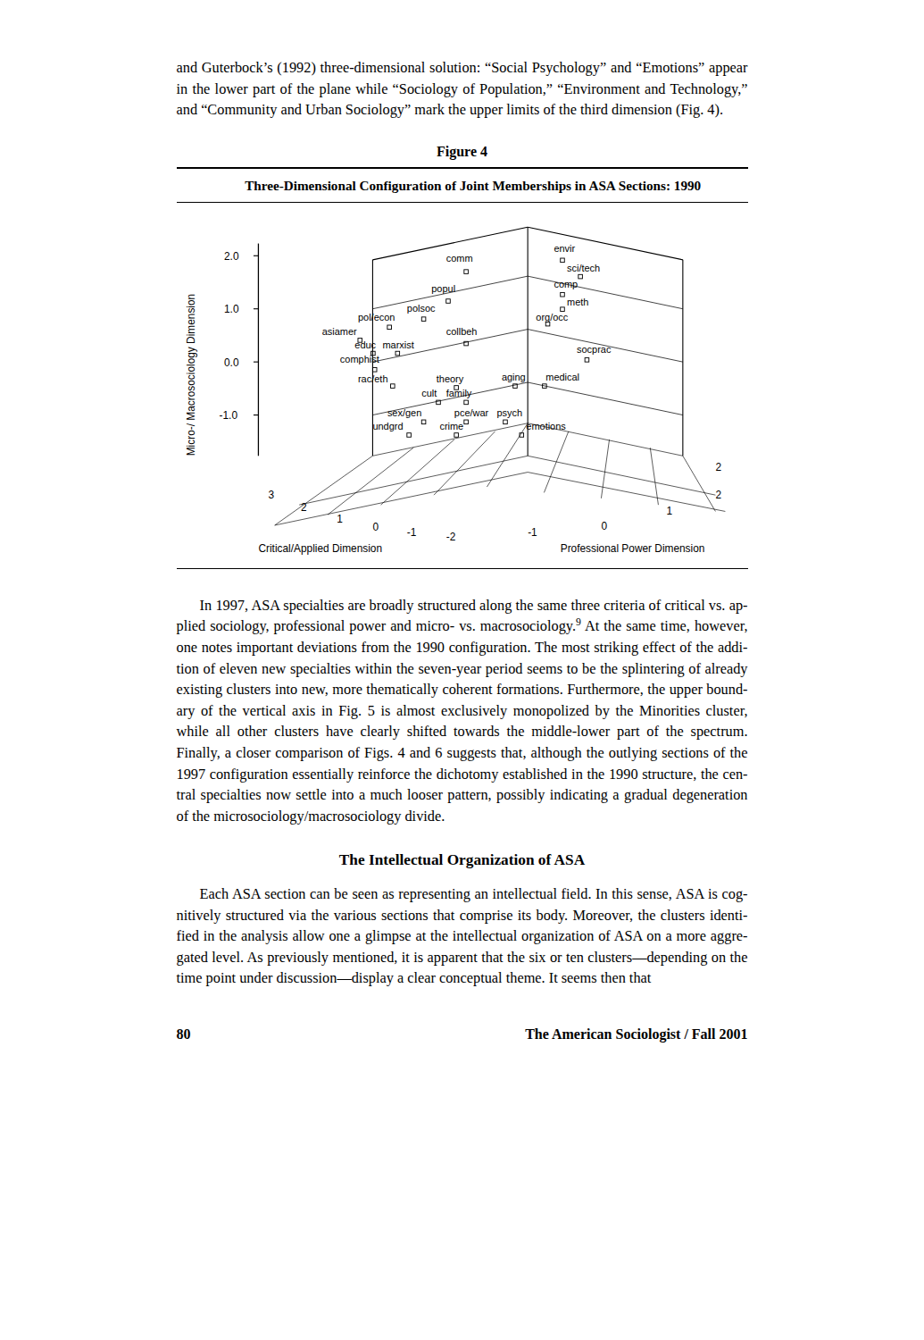and Guterbock’s (1992) three-dimensional solution: “Social Psychology” and “Emotions” appear in the lower part of the plane while “Sociology of Population,” “Environment and Technology,” and “Community and Urban Sociology” mark the upper limits of the third dimension (Fig. 4).
Figure 4
Three-Dimensional Configuration of Joint Memberships in ASA Sections: 1990
Micro-/ Macrosociology Dimension 2.0 1.0 0.0 -1.0 3 2 1 0 -1 -2 -1 0 1 2 2 Critical/Applied Dimension Professional Power Dimension comm envir sci/tech popul comp meth polsoc org/occ pol/econ asiamer collbeh educ marxist comphist socprac rac/eth theory aging medical cult family sex/gen pce/war psych undgrd crime emotions
In 1997, ASA specialties are broadly structured along the same three criteria of critical vs. applied sociology, professional power and micro- vs. macrosociology.9 At the same time, however, one notes important deviations from the 1990 configuration. The most striking effect of the addition of eleven new specialties within the seven-year period seems to be the splintering of already existing clusters into new, more thematically coherent formations. Furthermore, the upper boundary of the vertical axis in Fig. 5 is almost exclusively monopolized by the Minorities cluster, while all other clusters have clearly shifted towards the middle-lower part of the spectrum. Finally, a closer comparison of Figs. 4 and 6 suggests that, although the outlying sections of the 1997 configuration essentially reinforce the dichotomy established in the 1990 structure, the central specialties now settle into a much looser pattern, possibly indicating a gradual degeneration of the microsociology/macrosociology divide.
The Intellectual Organization of ASA
Each ASA section can be seen as representing an intellectual field. In this sense, ASA is cognitively structured via the various sections that comprise its body. Moreover, the clusters identified in the analysis allow one a glimpse at the intellectual organization of ASA on a more aggregated level. As previously mentioned, it is apparent that the six or ten clusters—depending on the time point under discussion—display a clear conceptual theme. It seems then that
80 The American Sociologist / Fall 2001